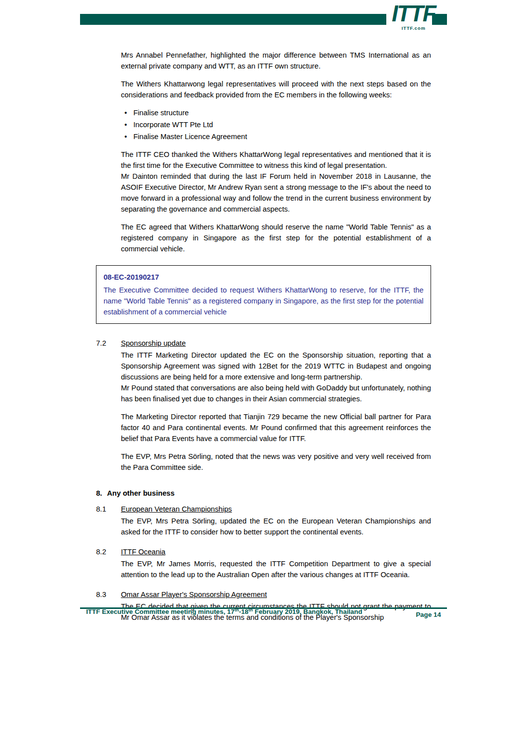ITTF
ITTF.com
Mrs Annabel Pennefather, highlighted the major difference between TMS International as an external private company and WTT, as an ITTF own structure.
The Withers Khattarwong legal representatives will proceed with the next steps based on the considerations and feedback provided from the EC members in the following weeks:
Finalise structure
Incorporate WTT Pte Ltd
Finalise Master Licence Agreement
The ITTF CEO thanked the Withers KhattarWong legal representatives and mentioned that it is the first time for the Executive Committee to witness this kind of legal presentation.
Mr Dainton reminded that during the last IF Forum held in November 2018 in Lausanne, the ASOIF Executive Director, Mr Andrew Ryan sent a strong message to the IF's about the need to move forward in a professional way and follow the trend in the current business environment by separating the governance and commercial aspects.
The EC agreed that Withers KhattarWong should reserve the name "World Table Tennis" as a registered company in Singapore as the first step for the potential establishment of a commercial vehicle.
08-EC-20190217
The Executive Committee decided to request Withers KhattarWong to reserve, for the ITTF, the name "World Table Tennis" as a registered company in Singapore, as the first step for the potential establishment of a commercial vehicle
7.2 Sponsorship update
The ITTF Marketing Director updated the EC on the Sponsorship situation, reporting that a Sponsorship Agreement was signed with 12Bet for the 2019 WTTC in Budapest and ongoing discussions are being held for a more extensive and long-term partnership.
Mr Pound stated that conversations are also being held with GoDaddy but unfortunately, nothing has been finalised yet due to changes in their Asian commercial strategies.
The Marketing Director reported that Tianjin 729 became the new Official ball partner for Para factor 40 and Para continental events. Mr Pound confirmed that this agreement reinforces the belief that Para Events have a commercial value for ITTF.
The EVP, Mrs Petra Sörling, noted that the news was very positive and very well received from the Para Committee side.
8. Any other business
8.1 European Veteran Championships
The EVP, Mrs Petra Sörling, updated the EC on the European Veteran Championships and asked for the ITTF to consider how to better support the continental events.
8.2 ITTF Oceania
The EVP, Mr James Morris, requested the ITTF Competition Department to give a special attention to the lead up to the Australian Open after the various changes at ITTF Oceania.
8.3 Omar Assar Player's Sponsorship Agreement
The EC decided that given the current circumstances the ITTF should not grant the payment to Mr Omar Assar as it violates the terms and conditions of the Player's Sponsorship
ITTF Executive Committee meeting minutes, 17th-18th February 2019, Bangkok, Thailand
Page 14